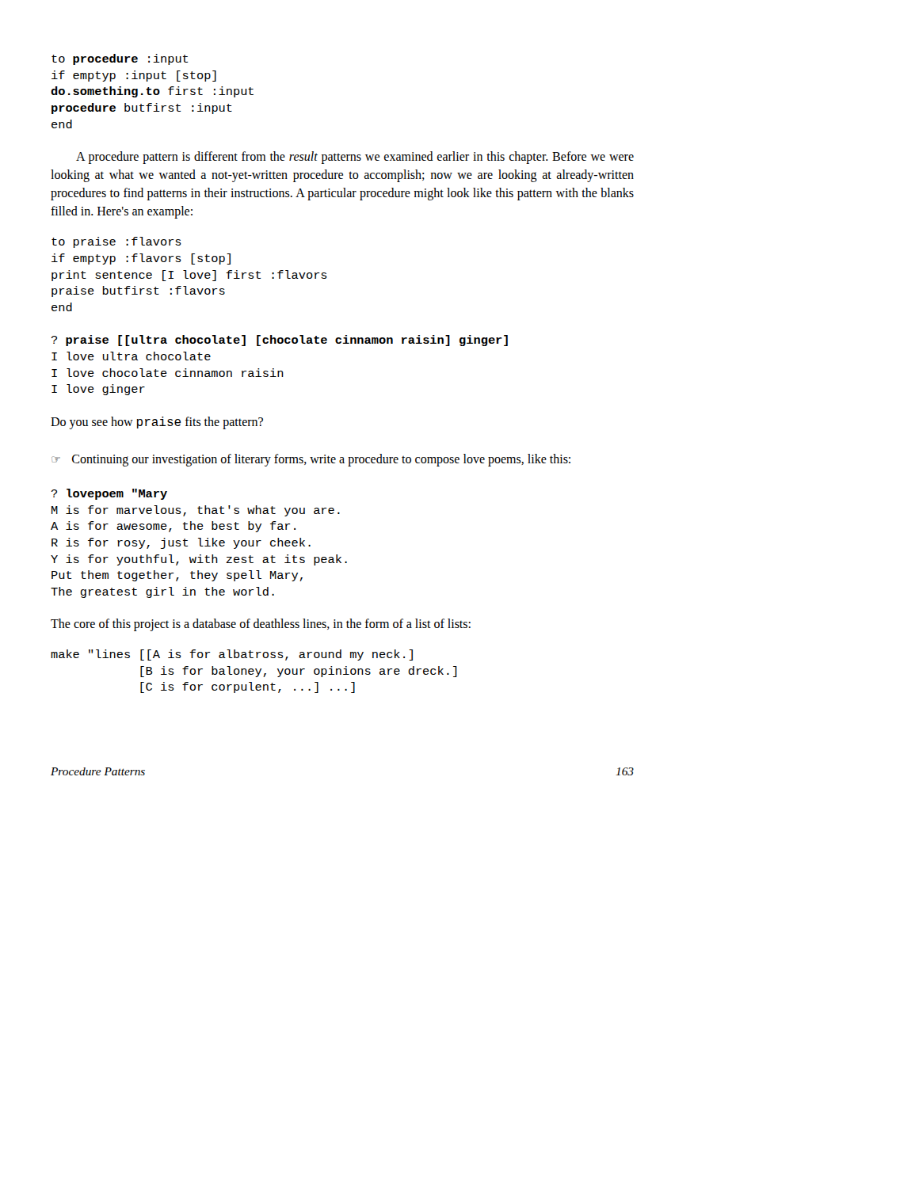to procedure :input
if emptyp :input [stop]
do.something.to first :input
procedure butfirst :input
end
A procedure pattern is different from the result patterns we examined earlier in this chapter. Before we were looking at what we wanted a not-yet-written procedure to accomplish; now we are looking at already-written procedures to find patterns in their instructions. A particular procedure might look like this pattern with the blanks filled in. Here's an example:
to praise :flavors
if emptyp :flavors [stop]
print sentence [I love] first :flavors
praise butfirst :flavors
end

? praise [[ultra chocolate] [chocolate cinnamon raisin] ginger]
I love ultra chocolate
I love chocolate cinnamon raisin
I love ginger
Do you see how praise fits the pattern?
☞Continuing our investigation of literary forms, write a procedure to compose love poems, like this:
? lovepoem "Mary
M is for marvelous, that's what you are.
A is for awesome, the best by far.
R is for rosy, just like your cheek.
Y is for youthful, with zest at its peak.
Put them together, they spell Mary,
The greatest girl in the world.
The core of this project is a database of deathless lines, in the form of a list of lists:
make "lines [[A is for albatross, around my neck.]
            [B is for baloney, your opinions are dreck.]
            [C is for corpulent, ...] ...]
Procedure Patterns 163